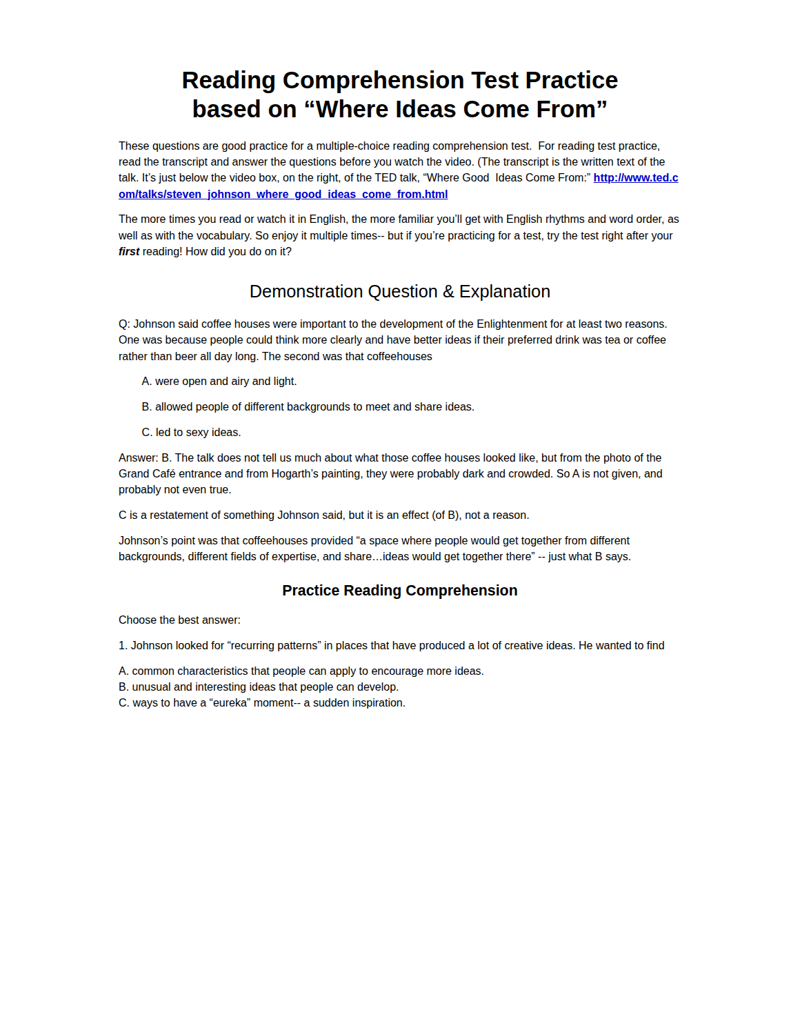Reading Comprehension Test Practice
based on “Where Ideas Come From”
These questions are good practice for a multiple-choice reading comprehension test. For reading test practice, read the transcript and answer the questions before you watch the video. (The transcript is the written text of the talk. It’s just below the video box, on the right, of the TED talk, “Where Good Ideas Come From:” http://www.ted.com/talks/steven_johnson_where_good_ideas_come_from.html
The more times you read or watch it in English, the more familiar you’ll get with English rhythms and word order, as well as with the vocabulary. So enjoy it multiple times-- but if you’re practicing for a test, try the test right after your first reading! How did you do on it?
Demonstration Question & Explanation
Q: Johnson said coffee houses were important to the development of the Enlightenment for at least two reasons. One was because people could think more clearly and have better ideas if their preferred drink was tea or coffee rather than beer all day long. The second was that coffeehouses
A. were open and airy and light.
B. allowed people of different backgrounds to meet and share ideas.
C. led to sexy ideas.
Answer: B. The talk does not tell us much about what those coffee houses looked like, but from the photo of the Grand Café entrance and from Hogarth’s painting, they were probably dark and crowded. So A is not given, and probably not even true.
C is a restatement of something Johnson said, but it is an effect (of B), not a reason.
Johnson’s point was that coffeehouses provided “a space where people would get together from different backgrounds, different fields of expertise, and share…ideas would get together there” -- just what B says.
Practice Reading Comprehension
Choose the best answer:
1. Johnson looked for “recurring patterns” in places that have produced a lot of creative ideas. He wanted to find
A. common characteristics that people can apply to encourage more ideas.
B. unusual and interesting ideas that people can develop.
C. ways to have a “eureka” moment-- a sudden inspiration.